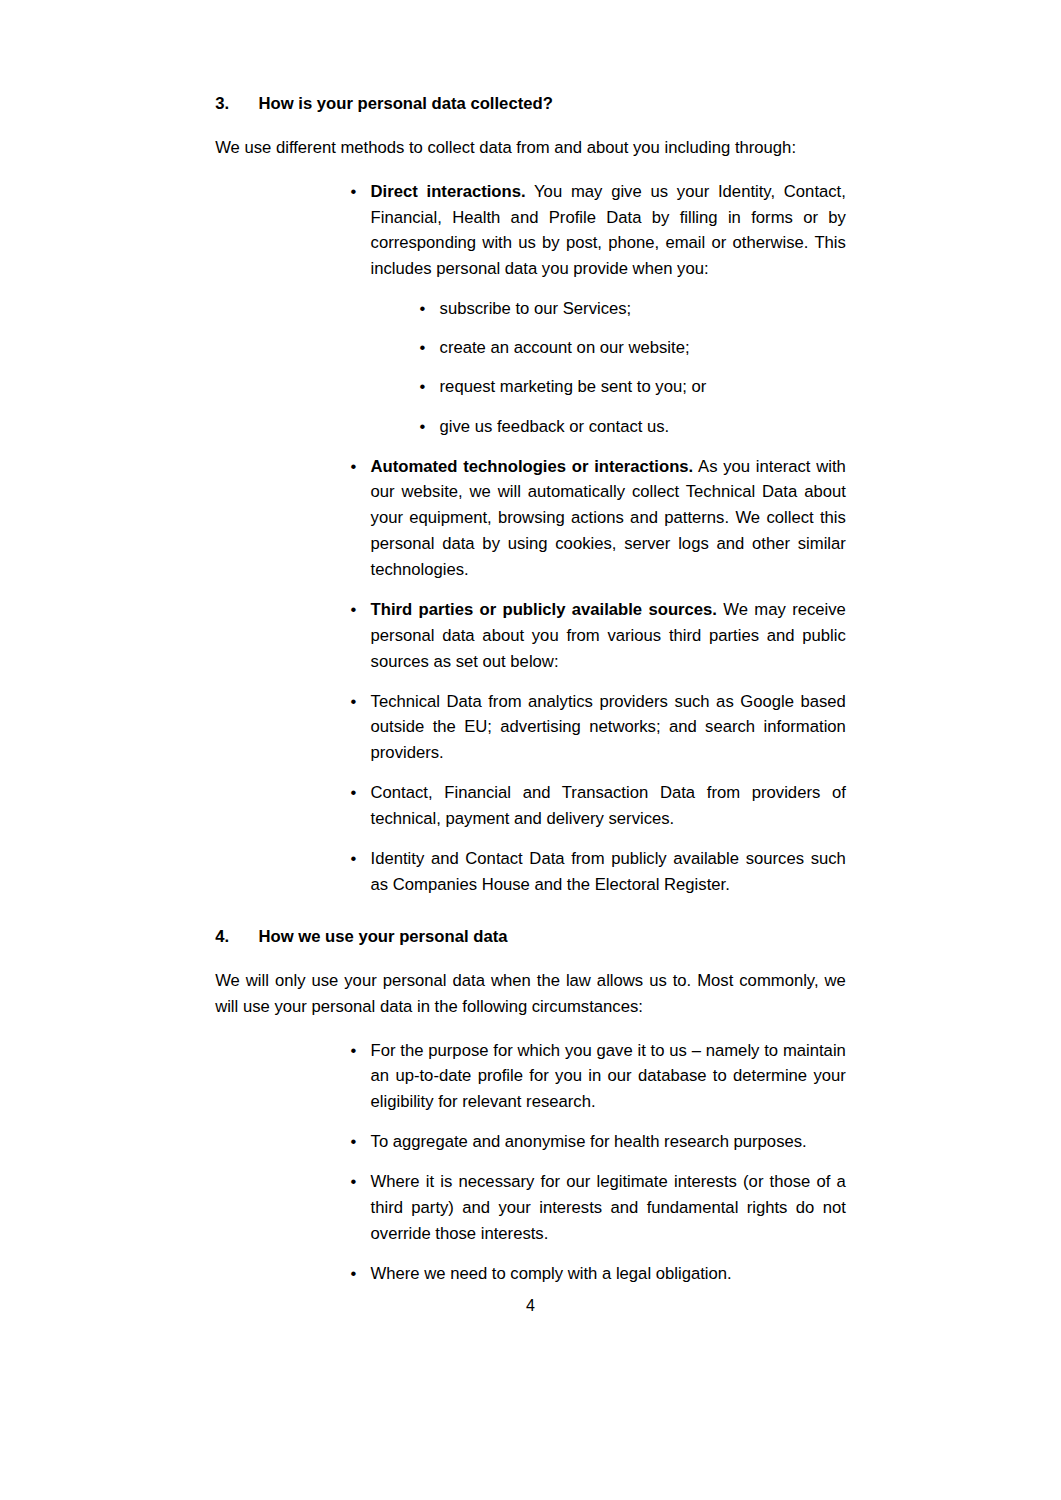3. How is your personal data collected?
We use different methods to collect data from and about you including through:
Direct interactions. You may give us your Identity, Contact, Financial, Health and Profile Data by filling in forms or by corresponding with us by post, phone, email or otherwise. This includes personal data you provide when you:
subscribe to our Services;
create an account on our website;
request marketing be sent to you; or
give us feedback or contact us.
Automated technologies or interactions. As you interact with our website, we will automatically collect Technical Data about your equipment, browsing actions and patterns. We collect this personal data by using cookies, server logs and other similar technologies.
Third parties or publicly available sources. We may receive personal data about you from various third parties and public sources as set out below:
Technical Data from analytics providers such as Google based outside the EU; advertising networks; and search information providers.
Contact, Financial and Transaction Data from providers of technical, payment and delivery services.
Identity and Contact Data from publicly available sources such as Companies House and the Electoral Register.
4. How we use your personal data
We will only use your personal data when the law allows us to. Most commonly, we will use your personal data in the following circumstances:
For the purpose for which you gave it to us – namely to maintain an up-to-date profile for you in our database to determine your eligibility for relevant research.
To aggregate and anonymise for health research purposes.
Where it is necessary for our legitimate interests (or those of a third party) and your interests and fundamental rights do not override those interests.
Where we need to comply with a legal obligation.
4